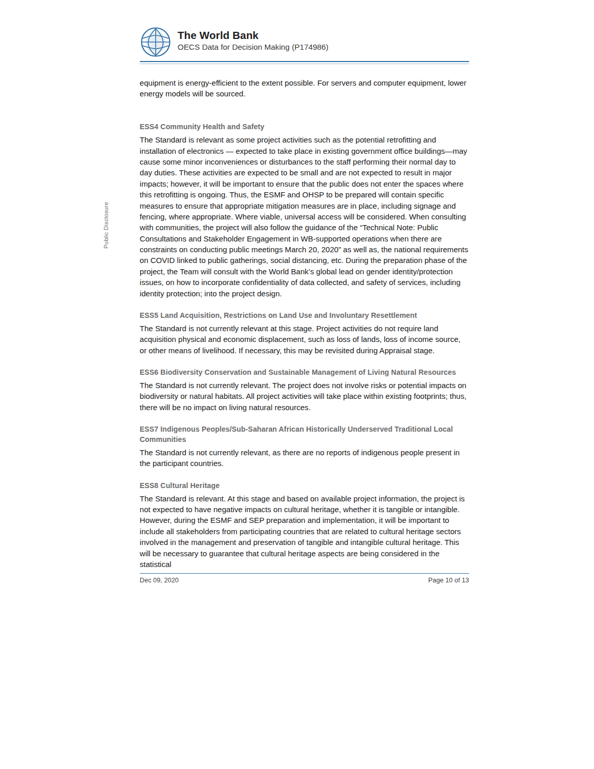The World Bank
OECS Data for Decision Making (P174986)
Public Disclosure
equipment is energy-efficient to the extent possible. For servers and computer equipment, lower energy models will be sourced.
ESS4 Community Health and Safety
The Standard is relevant as some project activities such as the potential retrofitting and installation of electronics — expected to take place in existing government office buildings—may cause some minor inconveniences or disturbances to the staff performing their normal day to day duties. These activities are expected to be small and are not expected to result in major impacts; however, it will be important to ensure that the public does not enter the spaces where this retrofitting is ongoing. Thus, the ESMF and OHSP to be prepared will contain specific measures to ensure that appropriate mitigation measures are in place, including signage and fencing, where appropriate. Where viable, universal access will be considered. When consulting with communities, the project will also follow the guidance of the “Technical Note: Public Consultations and Stakeholder Engagement in WB-supported operations when there are constraints on conducting public meetings March 20, 2020” as well as, the national requirements on COVID linked to public gatherings, social distancing, etc. During the preparation phase of the project, the Team will consult with the World Bank’s global lead on gender identity/protection issues, on how to incorporate confidentiality of data collected, and safety of services, including identity protection; into the project design.
ESS5 Land Acquisition, Restrictions on Land Use and Involuntary Resettlement
The Standard is not currently relevant at this stage. Project activities do not require land acquisition physical and economic displacement, such as loss of lands, loss of income source, or other means of livelihood. If necessary, this may be revisited during Appraisal stage.
ESS6 Biodiversity Conservation and Sustainable Management of Living Natural Resources
The Standard is not currently relevant. The project does not involve risks or potential impacts on biodiversity or natural habitats. All project activities will take place within existing footprints; thus, there will be no impact on living natural resources.
ESS7 Indigenous Peoples/Sub-Saharan African Historically Underserved Traditional Local Communities
The Standard is not currently relevant, as there are no reports of indigenous people present in the participant countries.
ESS8 Cultural Heritage
The Standard is relevant. At this stage and based on available project information, the project is not expected to have negative impacts on cultural heritage, whether it is tangible or intangible. However, during the ESMF and SEP preparation and implementation, it will be important to include all stakeholders from participating countries that are related to cultural heritage sectors involved in the management and preservation of tangible and intangible cultural heritage. This will be necessary to guarantee that cultural heritage aspects are being considered in the statistical
Dec 09, 2020
Page 10 of 13